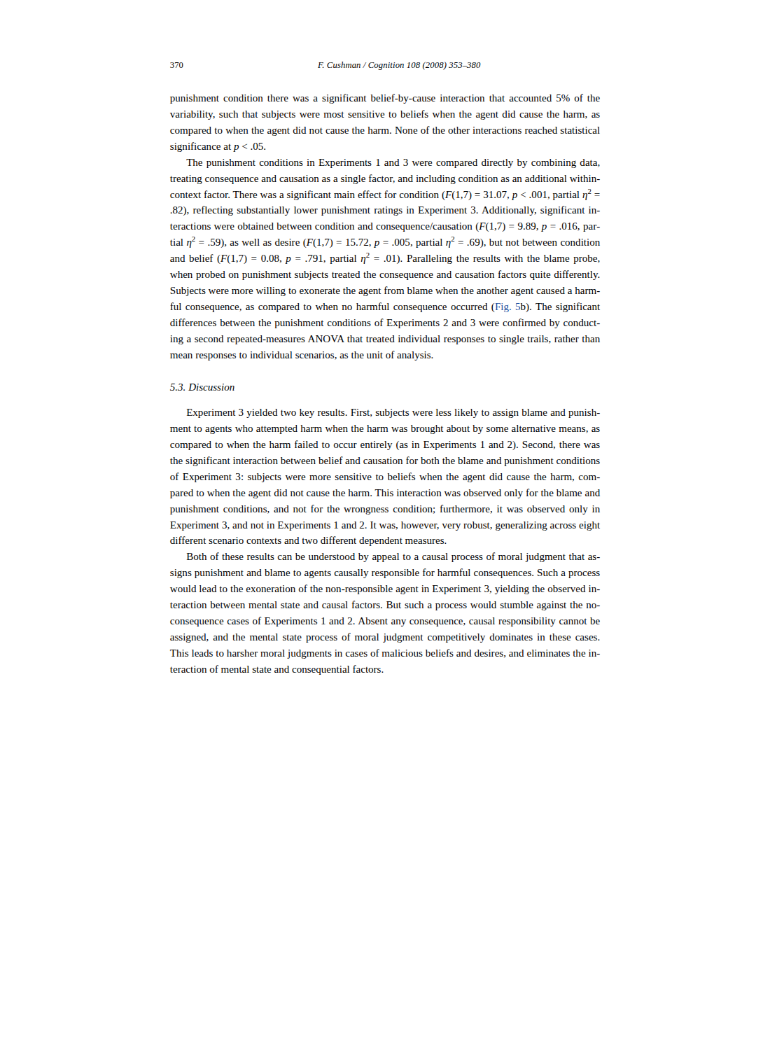370 F. Cushman / Cognition 108 (2008) 353–380
punishment condition there was a significant belief-by-cause interaction that accounted 5% of the variability, such that subjects were most sensitive to beliefs when the agent did cause the harm, as compared to when the agent did not cause the harm. None of the other interactions reached statistical significance at p < .05.
The punishment conditions in Experiments 1 and 3 were compared directly by combining data, treating consequence and causation as a single factor, and including condition as an additional within-context factor. There was a significant main effect for condition (F(1,7) = 31.07, p < .001, partial η2 = .82), reflecting substantially lower punishment ratings in Experiment 3. Additionally, significant interactions were obtained between condition and consequence/causation (F(1,7) = 9.89, p = .016, partial η2 = .59), as well as desire (F(1,7) = 15.72, p = .005, partial η2 = .69), but not between condition and belief (F(1,7) = 0.08, p = .791, partial η2 = .01). Paralleling the results with the blame probe, when probed on punishment subjects treated the consequence and causation factors quite differently. Subjects were more willing to exonerate the agent from blame when the another agent caused a harmful consequence, as compared to when no harmful consequence occurred (Fig. 5b). The significant differences between the punishment conditions of Experiments 2 and 3 were confirmed by conducting a second repeated-measures ANOVA that treated individual responses to single trails, rather than mean responses to individual scenarios, as the unit of analysis.
5.3. Discussion
Experiment 3 yielded two key results. First, subjects were less likely to assign blame and punishment to agents who attempted harm when the harm was brought about by some alternative means, as compared to when the harm failed to occur entirely (as in Experiments 1 and 2). Second, there was the significant interaction between belief and causation for both the blame and punishment conditions of Experiment 3: subjects were more sensitive to beliefs when the agent did cause the harm, compared to when the agent did not cause the harm. This interaction was observed only for the blame and punishment conditions, and not for the wrongness condition; furthermore, it was observed only in Experiment 3, and not in Experiments 1 and 2. It was, however, very robust, generalizing across eight different scenario contexts and two different dependent measures.
Both of these results can be understood by appeal to a causal process of moral judgment that assigns punishment and blame to agents causally responsible for harmful consequences. Such a process would lead to the exoneration of the non-responsible agent in Experiment 3, yielding the observed interaction between mental state and causal factors. But such a process would stumble against the no-consequence cases of Experiments 1 and 2. Absent any consequence, causal responsibility cannot be assigned, and the mental state process of moral judgment competitively dominates in these cases. This leads to harsher moral judgments in cases of malicious beliefs and desires, and eliminates the interaction of mental state and consequential factors.